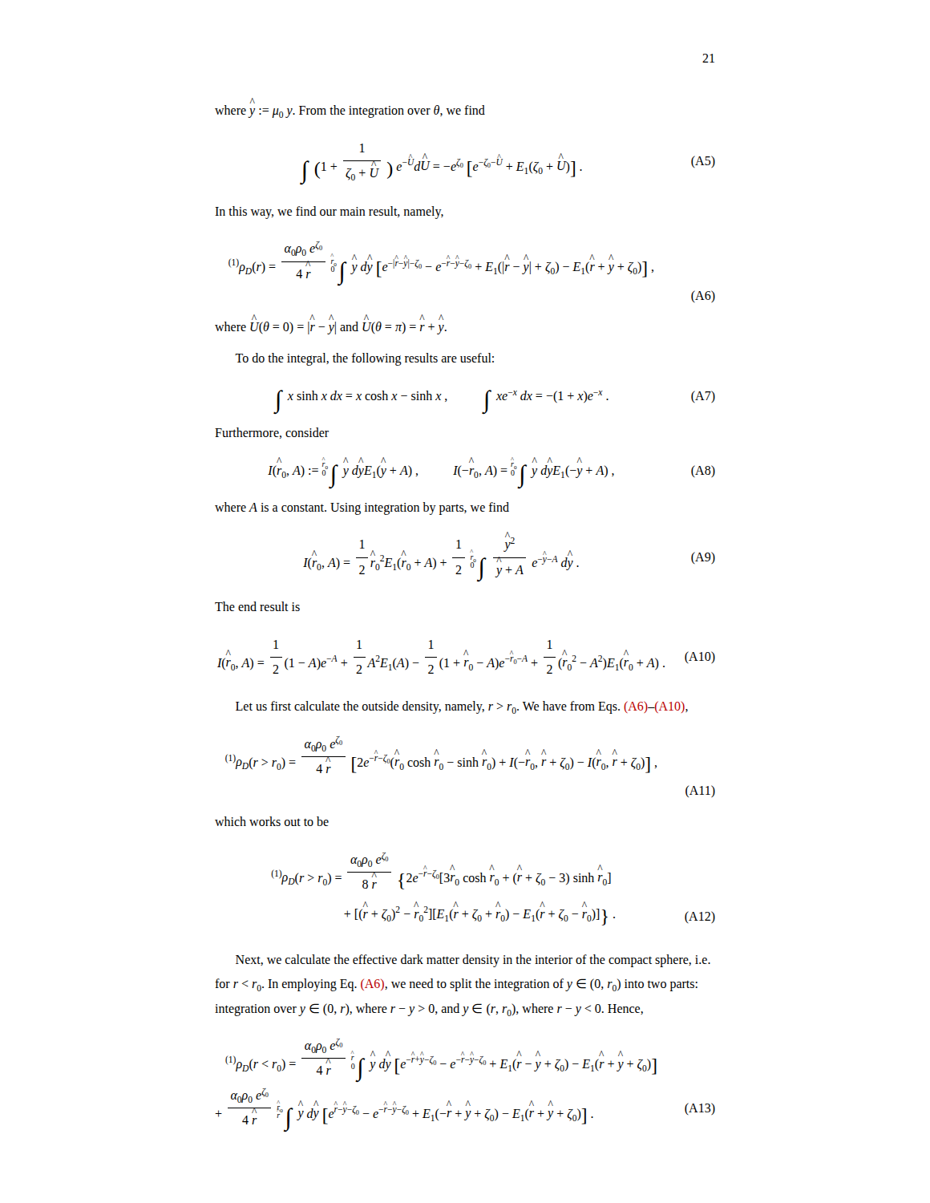21
where ^y := μ0 y. From the integration over θ, we find
∫ (1 + 1 ζ0 + ^U ) e−^Ud^U = −eζ0 [e−ζ0−^U + E1(ζ0 + ^U)] .
(A5)
In this way, we find our main result, namely,
(1)ρD(r) = α0ρ0 eζ04 ^r ^r00∫ ^y d^y [e−|^r−^y|−ζ0 − e−^r−^y−ζ0 + E1(|^r − ^y| + ζ0) − E1(^r + ^y + ζ0)] ,
(A6)
where ^U(θ = 0) = |^r − ^y| and ^U(θ = π) = ^r + ^y.
To do the integral, the following results are useful:
∫ x sinh x dx = x cosh x − sinh x , ∫ xe−x dx = −(1 + x)e−x .
(A7)
Furthermore, consider
I(^r0, A) := ^r00∫ ^y d^y E1(^y + A) , I(−^r0, A) = ^r00∫ ^y d^y E1(−^y + A) ,
(A8)
where A is a constant. Using integration by parts, we find
I(^r0, A) = 12^r02E1(^r0 + A) + 12 ^r00∫ ^y2^y + A e−^y−A d^y .
(A9)
The end result is
I(^r0, A) = 12(1 − A)e−A + 12 A2E1(A) − 12(1 + ^r0 − A)e−^r0−A + 12(^r02 − A2)E1(^r0 + A) .
(A10)
Let us first calculate the outside density, namely, r > r0. We have from Eqs. (A6)–(A10),
(1)ρD(r > r0) = α0ρ0 eζ04 ^r [2e−^r−ζ0(^r0 cosh ^r0 − sinh ^r0) + I(−^r0, ^r + ζ0) − I(^r0, ^r + ζ0)] ,
(A11)
which works out to be
(1)ρD(r > r0) = α0ρ0 eζ08 ^r {2e−^r−ζ0[3^r0 cosh ^r0 + (^r + ζ0 − 3) sinh ^r0]
+ [(^r + ζ0)2 − ^r02][E1(^r + ζ0 + ^r0) − E1(^r + ζ0 − ^r0)]} .
(A12)
Next, we calculate the effective dark matter density in the interior of the compact sphere, i.e. for r < r0. In employing Eq. (A6), we need to split the integration of y ∈ (0, r0) into two parts: integration over y ∈ (0, r), where r − y > 0, and y ∈ (r, r0), where r − y < 0. Hence,
(1)ρD(r < r0) = α0ρ0 eζ04 ^r ^r 0∫ ^y d^y [e−^r+^y−ζ0 − e−^r−^y−ζ0 + E1(^r − ^y + ζ0) − E1(^r + ^y + ζ0)]
+ α0ρ0 eζ04 ^r ^r0^r∫ ^y d^y [e^r−^y−ζ0 − e−^r−^y−ζ0 + E1(−^r + ^y + ζ0) − E1(^r + ^y + ζ0)] .
(A13)